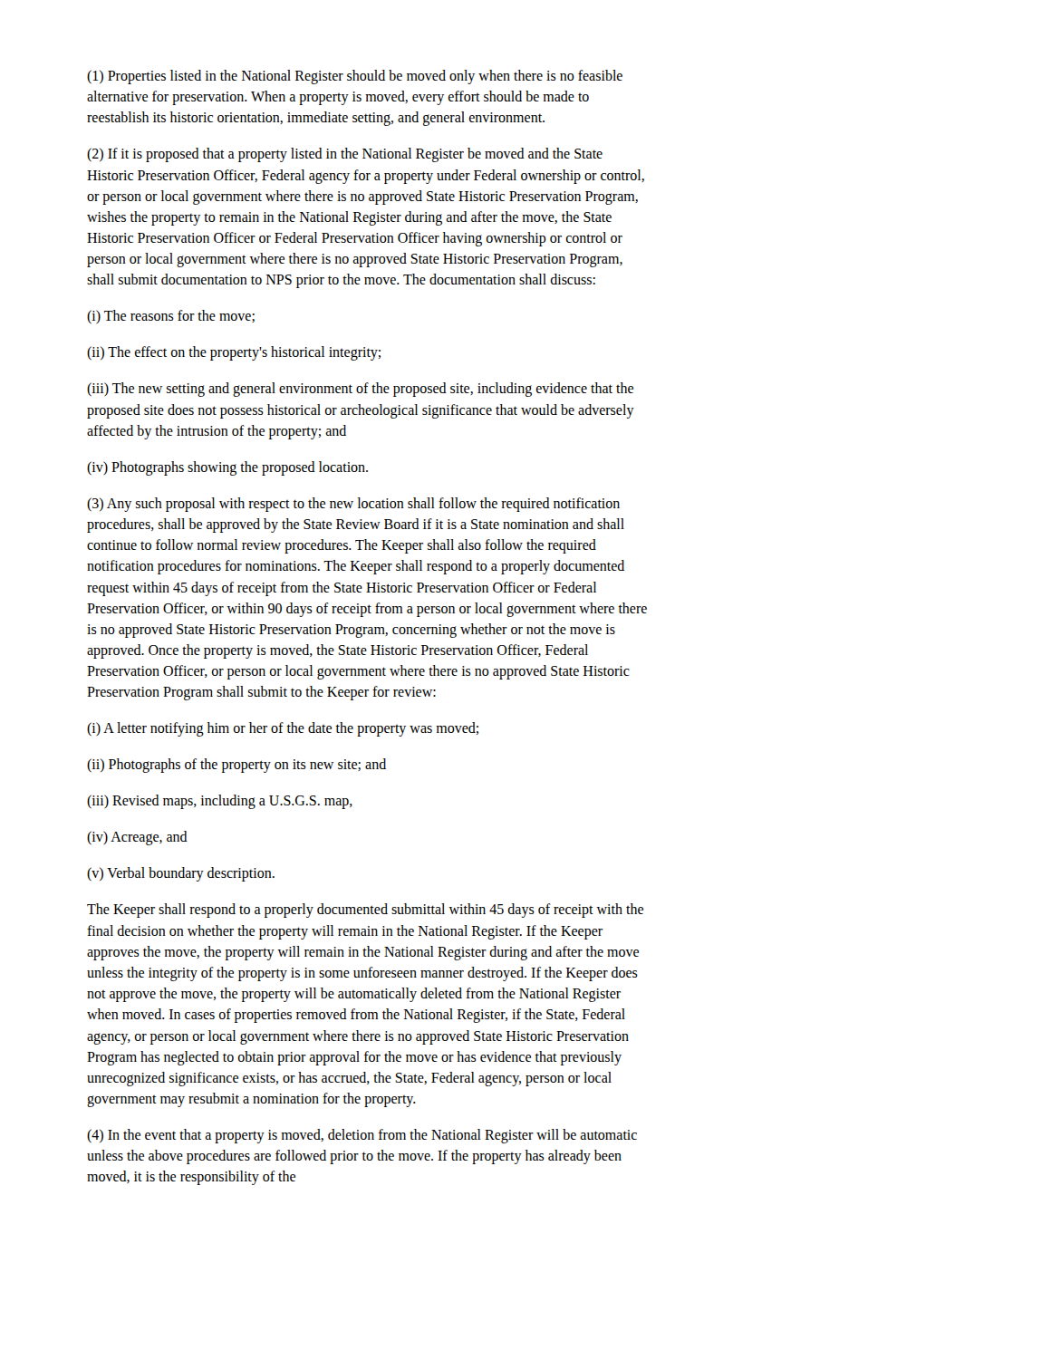(1) Properties listed in the National Register should be moved only when there is no feasible alternative for preservation. When a property is moved, every effort should be made to reestablish its historic orientation, immediate setting, and general environment.
(2) If it is proposed that a property listed in the National Register be moved and the State Historic Preservation Officer, Federal agency for a property under Federal ownership or control, or person or local government where there is no approved State Historic Preservation Program, wishes the property to remain in the National Register during and after the move, the State Historic Preservation Officer or Federal Preservation Officer having ownership or control or person or local government where there is no approved State Historic Preservation Program, shall submit documentation to NPS prior to the move. The documentation shall discuss:
(i) The reasons for the move;
(ii) The effect on the property's historical integrity;
(iii) The new setting and general environment of the proposed site, including evidence that the proposed site does not possess historical or archeological significance that would be adversely affected by the intrusion of the property; and
(iv) Photographs showing the proposed location.
(3) Any such proposal with respect to the new location shall follow the required notification procedures, shall be approved by the State Review Board if it is a State nomination and shall continue to follow normal review procedures. The Keeper shall also follow the required notification procedures for nominations. The Keeper shall respond to a properly documented request within 45 days of receipt from the State Historic Preservation Officer or Federal Preservation Officer, or within 90 days of receipt from a person or local government where there is no approved State Historic Preservation Program, concerning whether or not the move is approved. Once the property is moved, the State Historic Preservation Officer, Federal Preservation Officer, or person or local government where there is no approved State Historic Preservation Program shall submit to the Keeper for review:
(i) A letter notifying him or her of the date the property was moved;
(ii) Photographs of the property on its new site; and
(iii) Revised maps, including a U.S.G.S. map,
(iv) Acreage, and
(v) Verbal boundary description.
The Keeper shall respond to a properly documented submittal within 45 days of receipt with the final decision on whether the property will remain in the National Register. If the Keeper approves the move, the property will remain in the National Register during and after the move unless the integrity of the property is in some unforeseen manner destroyed. If the Keeper does not approve the move, the property will be automatically deleted from the National Register when moved. In cases of properties removed from the National Register, if the State, Federal agency, or person or local government where there is no approved State Historic Preservation Program has neglected to obtain prior approval for the move or has evidence that previously unrecognized significance exists, or has accrued, the State, Federal agency, person or local government may resubmit a nomination for the property.
(4) In the event that a property is moved, deletion from the National Register will be automatic unless the above procedures are followed prior to the move. If the property has already been moved, it is the responsibility of the